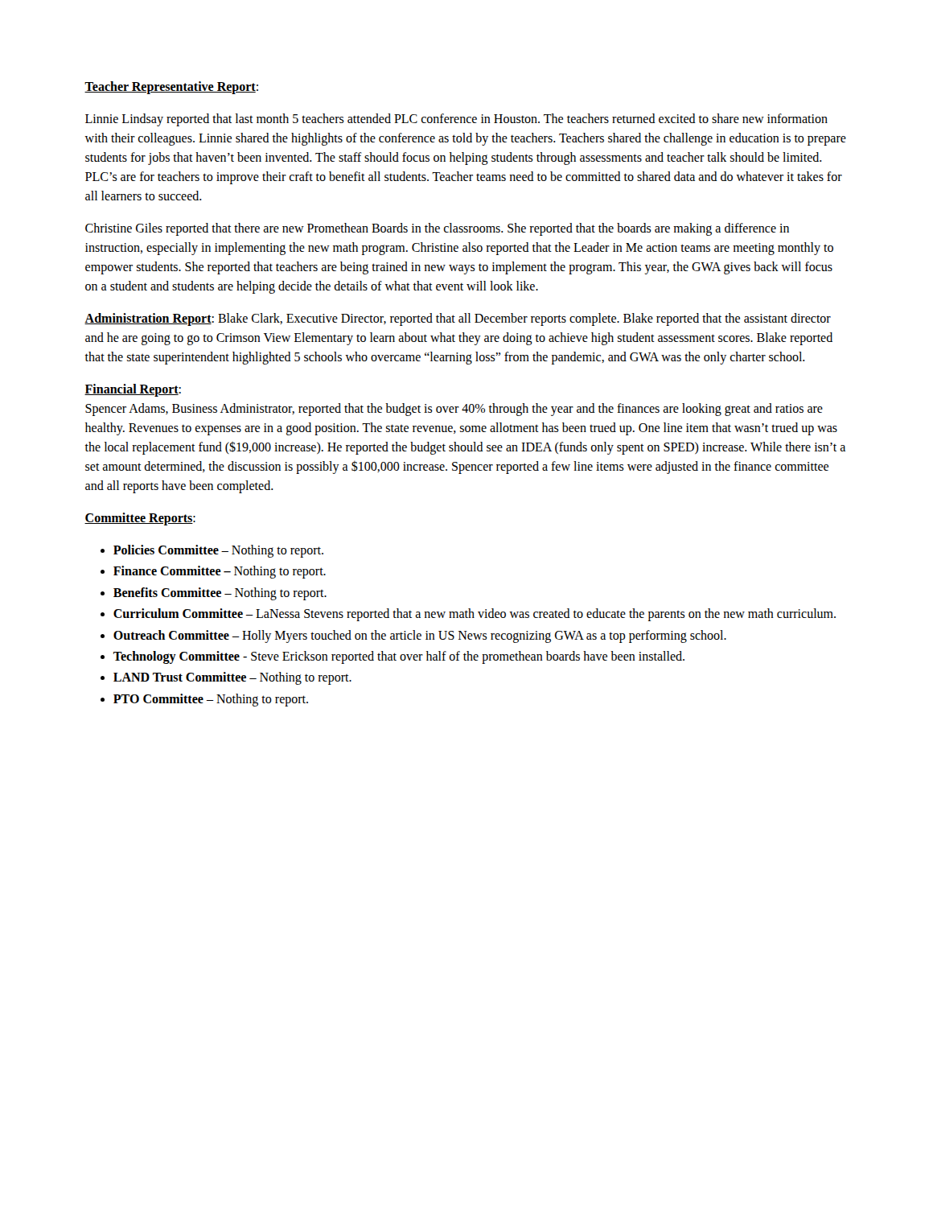Teacher Representative Report:
Linnie Lindsay reported that last month 5 teachers attended PLC conference in Houston. The teachers returned excited to share new information with their colleagues. Linnie shared the highlights of the conference as told by the teachers. Teachers shared the challenge in education is to prepare students for jobs that haven’t been invented. The staff should focus on helping students through assessments and teacher talk should be limited. PLC’s are for teachers to improve their craft to benefit all students. Teacher teams need to be committed to shared data and do whatever it takes for all learners to succeed.
Christine Giles reported that there are new Promethean Boards in the classrooms. She reported that the boards are making a difference in instruction, especially in implementing the new math program. Christine also reported that the Leader in Me action teams are meeting monthly to empower students. She reported that teachers are being trained in new ways to implement the program. This year, the GWA gives back will focus on a student and students are helping decide the details of what that event will look like.
Administration Report: Blake Clark, Executive Director, reported that all December reports complete. Blake reported that the assistant director and he are going to go to Crimson View Elementary to learn about what they are doing to achieve high student assessment scores. Blake reported that the state superintendent highlighted 5 schools who overcame “learning loss” from the pandemic, and GWA was the only charter school.
Financial Report:
Spencer Adams, Business Administrator, reported that the budget is over 40% through the year and the finances are looking great and ratios are healthy. Revenues to expenses are in a good position. The state revenue, some allotment has been trued up. One line item that wasn’t trued up was the local replacement fund ($19,000 increase). He reported the budget should see an IDEA (funds only spent on SPED) increase. While there isn’t a set amount determined, the discussion is possibly a $100,000 increase. Spencer reported a few line items were adjusted in the finance committee and all reports have been completed.
Committee Reports:
Policies Committee – Nothing to report.
Finance Committee – Nothing to report.
Benefits Committee – Nothing to report.
Curriculum Committee – LaNessa Stevens reported that a new math video was created to educate the parents on the new math curriculum.
Outreach Committee – Holly Myers touched on the article in US News recognizing GWA as a top performing school.
Technology Committee - Steve Erickson reported that over half of the promethean boards have been installed.
LAND Trust Committee – Nothing to report.
PTO Committee – Nothing to report.